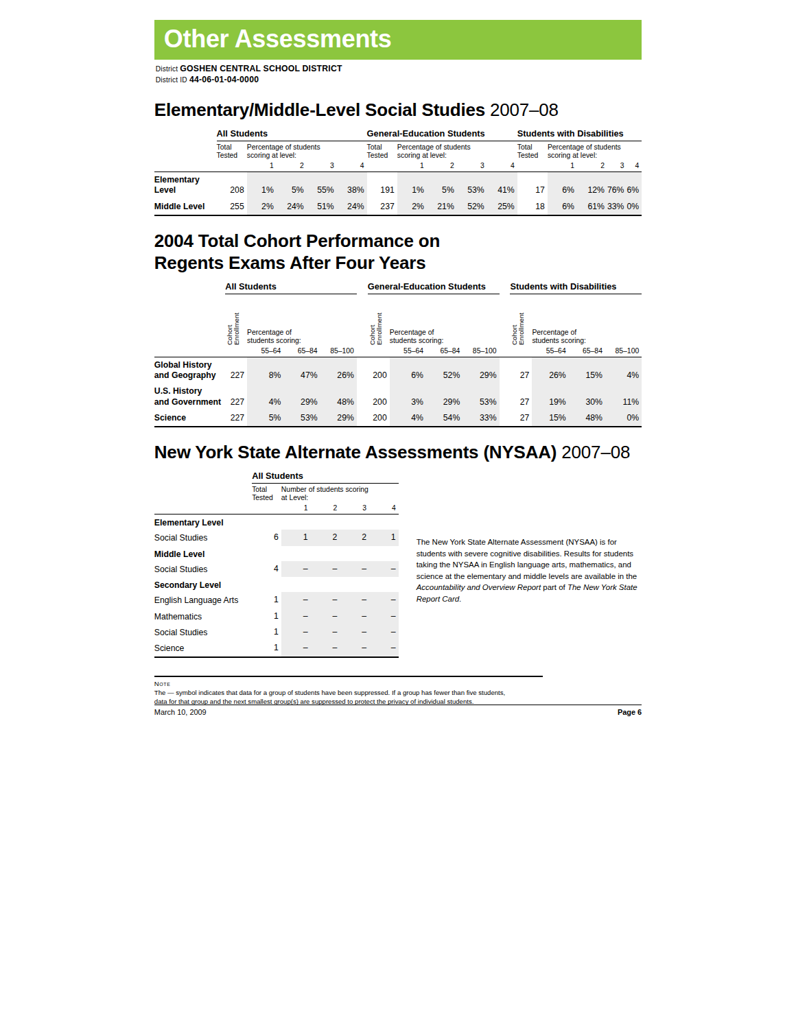Other Assessments
District GOSHEN CENTRAL SCHOOL DISTRICT
District ID 44-06-01-04-0000
Elementary/Middle-Level Social Studies 2007–08
| | All Students | | General-Education Students | | Students with Disabilities |
| | Total Tested | Percentage of students scoring at level: | | Total Tested | Percentage of students scoring at level: | | Total Tested | Percentage of students scoring at level: |
| | | 1 | 2 | 3 | 4 | | | 1 | 2 | 3 | 4 | | | 1 | 2 | 3 | 4 |
| Elementary Level | 208 | 1% | 5% | 55% | 38% | | 191 | 1% | 5% | 53% | 41% | | 17 | 6% | 12% | 76% | 6% |
| Middle Level | 255 | 2% | 24% | 51% | 24% | | 237 | 2% | 21% | 52% | 25% | | 18 | 6% | 61% | 33% | 0% |
2004 Total Cohort Performance on
Regents Exams After Four Years
| | All Students | | General-Education Students | | Students with Disabilities |
| | Cohort Enrollment | Percentage of students scoring: | | Cohort Enrollment | Percentage of students scoring: | | Cohort Enrollment | Percentage of students scoring: |
| | | 55–64 | 65–84 | 85–100 | | | 55–64 | 65–84 | 85–100 | | | 55–64 | 65–84 | 85–100 |
| Global History and Geography | 227 | 8% | 47% | 26% | | 200 | 6% | 52% | 29% | | 27 | 26% | 15% | 4% |
| U.S. History and Government | 227 | 4% | 29% | 48% | | 200 | 3% | 29% | 53% | | 27 | 19% | 30% | 11% |
| Science | 227 | 5% | 53% | 29% | | 200 | 4% | 54% | 33% | | 27 | 15% | 48% | 0% |
New York State Alternate Assessments (NYSAA) 2007–08
| | All Students |
| | Total Tested | Number of students scoring at Level: |
| | | 1 | 2 | 3 | 4 |
| Elementary Level | | | | | |
| Social Studies | 6 | 1 | 2 | 2 | 1 |
| Middle Level | | | | | |
| Social Studies | 4 | – | – | – | – |
| Secondary Level | | | | | |
| English Language Arts | 1 | – | – | – | – |
| Mathematics | 1 | – | – | – | – |
| Social Studies | 1 | – | – | – | – |
| Science | 1 | – | – | – | – |
The New York State Alternate Assessment (NYSAA) is for students with severe cognitive disabilities. Results for students taking the NYSAA in English language arts, mathematics, and science at the elementary and middle levels are available in the Accountability and Overview Report part of The New York State Report Card.
Note
The — symbol indicates that data for a group of students have been suppressed. If a group has fewer than five students,
data for that group and the next smallest group(s) are suppressed to protect the privacy of individual students.
March 10, 2009
Page 6